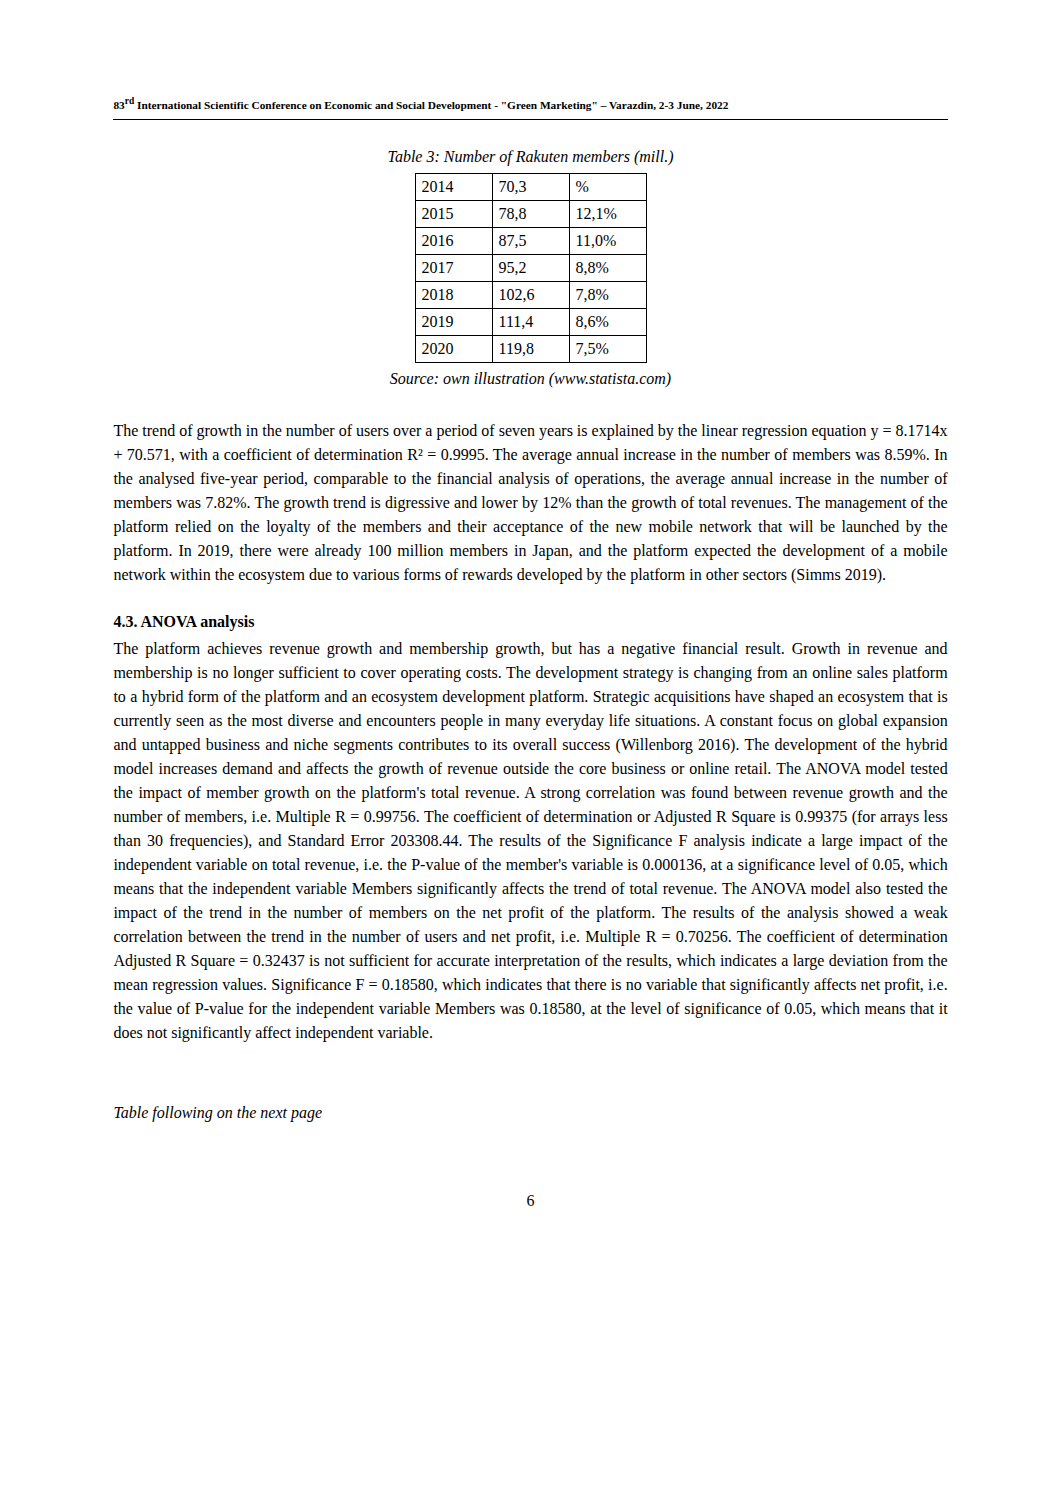83rd International Scientific Conference on Economic and Social Development - "Green Marketing" – Varazdin, 2-3 June, 2022
Table 3: Number of Rakuten members (mill.)
| 2014 | 70,3 | % |
| 2015 | 78,8 | 12,1% |
| 2016 | 87,5 | 11,0% |
| 2017 | 95,2 | 8,8% |
| 2018 | 102,6 | 7,8% |
| 2019 | 111,4 | 8,6% |
| 2020 | 119,8 | 7,5% |
Source: own illustration (www.statista.com)
The trend of growth in the number of users over a period of seven years is explained by the linear regression equation y = 8.1714x + 70.571, with a coefficient of determination R² = 0.9995. The average annual increase in the number of members was 8.59%. In the analysed five-year period, comparable to the financial analysis of operations, the average annual increase in the number of members was 7.82%. The growth trend is digressive and lower by 12% than the growth of total revenues. The management of the platform relied on the loyalty of the members and their acceptance of the new mobile network that will be launched by the platform. In 2019, there were already 100 million members in Japan, and the platform expected the development of a mobile network within the ecosystem due to various forms of rewards developed by the platform in other sectors (Simms 2019).
4.3. ANOVA analysis
The platform achieves revenue growth and membership growth, but has a negative financial result. Growth in revenue and membership is no longer sufficient to cover operating costs. The development strategy is changing from an online sales platform to a hybrid form of the platform and an ecosystem development platform. Strategic acquisitions have shaped an ecosystem that is currently seen as the most diverse and encounters people in many everyday life situations. A constant focus on global expansion and untapped business and niche segments contributes to its overall success (Willenborg 2016). The development of the hybrid model increases demand and affects the growth of revenue outside the core business or online retail. The ANOVA model tested the impact of member growth on the platform's total revenue. A strong correlation was found between revenue growth and the number of members, i.e. Multiple R = 0.99756. The coefficient of determination or Adjusted R Square is 0.99375 (for arrays less than 30 frequencies), and Standard Error 203308.44. The results of the Significance F analysis indicate a large impact of the independent variable on total revenue, i.e. the P-value of the member's variable is 0.000136, at a significance level of 0.05, which means that the independent variable Members significantly affects the trend of total revenue. The ANOVA model also tested the impact of the trend in the number of members on the net profit of the platform. The results of the analysis showed a weak correlation between the trend in the number of users and net profit, i.e. Multiple R = 0.70256. The coefficient of determination Adjusted R Square = 0.32437 is not sufficient for accurate interpretation of the results, which indicates a large deviation from the mean regression values. Significance F = 0.18580, which indicates that there is no variable that significantly affects net profit, i.e. the value of P-value for the independent variable Members was 0.18580, at the level of significance of 0.05, which means that it does not significantly affect independent variable.
Table following on the next page
6